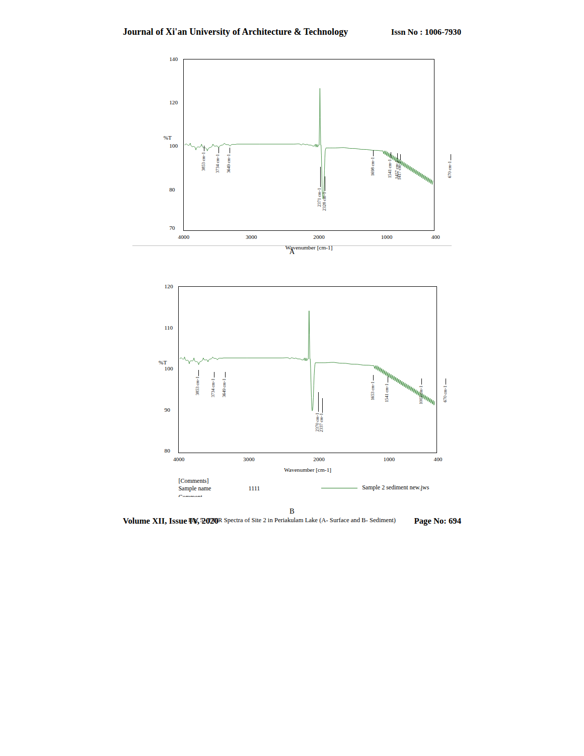Journal of Xi'an University of Architecture & Technology
Issn No : 1006-7930
%T
140
120
100
80
70
3853 cm-1
3734 cm-1
3649 cm-1
2371 cm-1
2328 cm-1
1698 cm-1
1541 cm-1
1457 cm-1
1417 cm-1
670 cm-1
4000
3000
2000
1000
400
Wavenumber [cm-1]
A
%T
120
110
100
90
80
3853 cm-1
3734 cm-1
3649 cm-1
2370 cm-1
2337 cm-1
1653 cm-1
1541 cm-1
1003 cm-1
670 cm-1
4000
3000
2000
1000
400
Wavenumber [cm-1]
[Comments]
Sample name
1111
Comment
Sample 2 sediment new.jws
B
Fig. 5 - FTIR Spectra of Site 2 in Periakulam Lake (A- Surface and B- Sediment)
Volume XII, Issue IV, 2020
Page No: 694